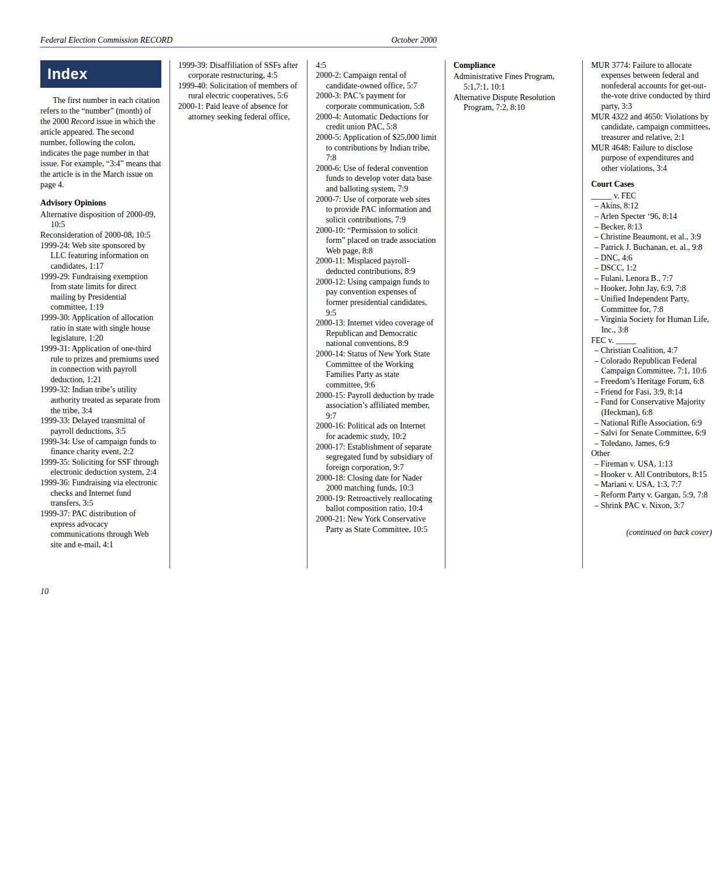Federal Election Commission RECORD
October 2000
Index
The first number in each citation refers to the “number” (month) of the 2000 Record issue in which the article appeared. The second number, following the colon, indicates the page number in that issue. For example, “3:4” means that the article is in the March issue on page 4.
Advisory Opinions
Alternative disposition of 2000-09, 10:5
Reconsideration of 2000-08, 10:5
1999-24: Web site sponsored by LLC featuring information on candidates, 1:17
1999-29: Fundraising exemption from state limits for direct mailing by Presidential committee, 1:19
1999-30: Application of allocation ratio in state with single house legislature, 1:20
1999-31: Application of one-third rule to prizes and premiums used in connection with payroll deduction, 1:21
1999-32: Indian tribe’s utility authority treated as separate from the tribe, 3:4
1999-33: Delayed transmittal of payroll deductions, 3:5
1999-34: Use of campaign funds to finance charity event, 2:2
1999-35: Soliciting for SSF through electronic deduction system, 2:4
1999-36: Fundraising via electronic checks and Internet fund transfers, 3:5
1999-37: PAC distribution of express advocacy communications through Web site and e-mail, 4:1
1999-39: Disaffiliation of SSFs after corporate restructuring, 4:5
1999-40: Solicitation of members of rural electric cooperatives, 5:6
2000-1: Paid leave of absence for attorney seeking federal office,
4:5
2000-2: Campaign rental of candidate-owned office, 5:7
2000-3: PAC’s payment for corporate communication, 5:8
2000-4: Automatic Deductions for credit union PAC, 5:8
2000-5: Application of $25,000 limit to contributions by Indian tribe, 7:8
2000-6: Use of federal convention funds to develop voter data base and balloting system, 7:9
2000-7: Use of corporate web sites to provide PAC information and solicit contributions, 7:9
2000-10: “Permission to solicit form” placed on trade association Web page, 8:8
2000-11: Misplaced payroll-deducted contributions, 8:9
2000-12: Using campaign funds to pay convention expenses of former presidential candidates, 9:5
2000-13: Internet video coverage of Republican and Democratic national conventions, 8:9
2000-14: Status of New York State Committee of the Working Families Party as state committee, 9:6
2000-15: Payroll deduction by trade association’s affiliated member, 9:7
2000-16: Political ads on Internet for academic study, 10:2
2000-17: Establishment of separate segregated fund by subsidiary of foreign corporation, 9:7
2000-18: Closing date for Nader 2000 matching funds, 10:3
2000-19: Retroactively reallocating ballot composition ratio, 10:4
2000-21: New York Conservative Party as State Committee, 10:5
Compliance
Administrative Fines Program, 5:1,7:1, 10:1
Alternative Dispute Resolution Program, 7:2, 8:10
MUR 3774: Failure to allocate expenses between federal and nonfederal accounts for get-out-the-vote drive conducted by third party, 3:3
MUR 4322 and 4650: Violations by candidate, campaign committees, treasurer and relative, 2:1
MUR 4648: Failure to disclose purpose of expenditures and other violations, 3:4
Court Cases
_____ v. FEC
– Akins, 8:12
– Arlen Specter ‘96, 8:14
– Becker, 8:13
– Christine Beaumont, et al., 3:9
– Patrick J. Buchanan, et. al., 9:8
– DNC, 4:6
– DSCC, 1:2
– Fulani, Lenora B., 7:7
– Hooker, John Jay, 6:9, 7:8
– Unified Independent Party, Committee for, 7:8
– Virginia Society for Human Life, Inc., 3:8
FEC v. _____
– Christian Coalition, 4:7
– Colorado Republican Federal Campaign Committee, 7:1, 10:6
– Freedom’s Heritage Forum, 6:8
– Friend for Fasi, 3:9, 8:14
– Fund for Conservative Majority (Heckman), 6:8
– National Rifle Association, 6:9
– Salvi for Senate Committee, 6:9
– Toledano, James, 6:9
Other
– Fireman v. USA, 1:13
– Hooker v. All Contributors, 8:15
– Mariani v. USA, 1:3, 7:7
– Reform Party v. Gargan, 5:9, 7:8
– Shrink PAC v. Nixon, 3:7
(continued on back cover)
10